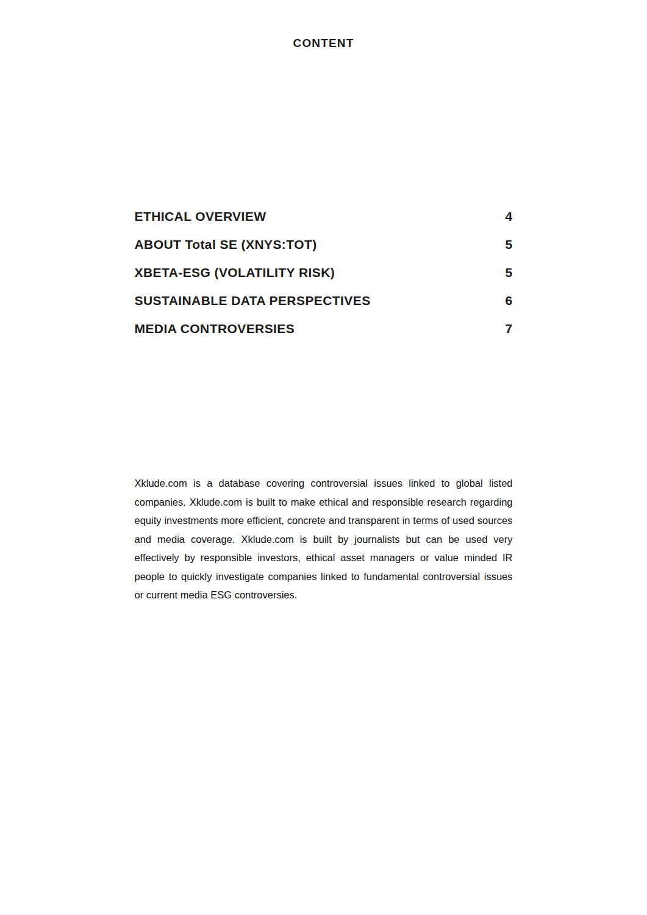Content
Ethical overview 4
About Total SE (XNYS:TOT) 5
Xbeta-ESG (volatility risk) 5
Sustainable data perspectives 6
Media controversies 7
Xklude.com is a database covering controversial issues linked to global listed companies. Xklude.com is built to make ethical and responsible research regarding equity investments more efficient, concrete and transparent in terms of used sources and media coverage. Xklude.com is built by journalists but can be used very effectively by responsible investors, ethical asset managers or value minded IR people to quickly investigate companies linked to fundamental controversial issues or current media ESG controversies.